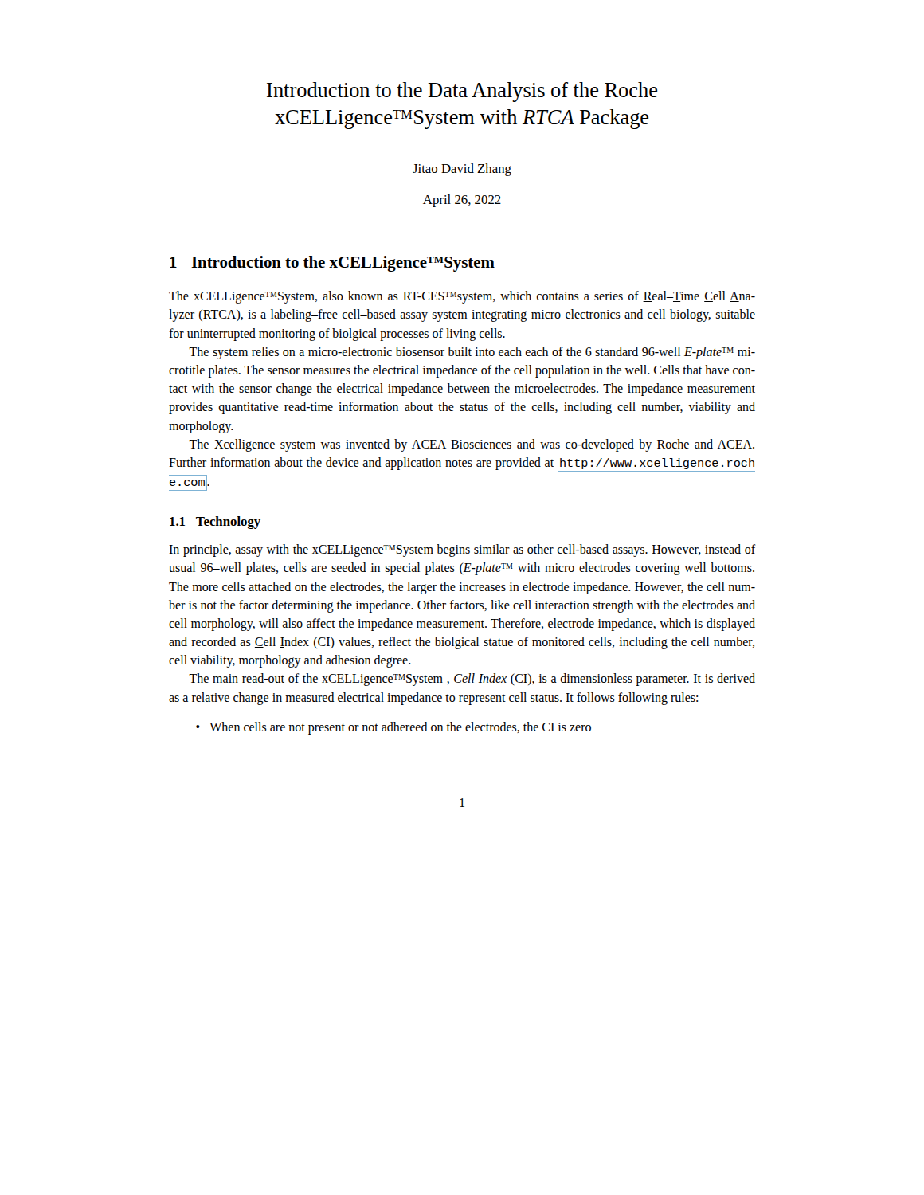Introduction to the Data Analysis of the Roche
xCELLigenceTMSystem with RTCA Package
Jitao David Zhang
April 26, 2022
1 Introduction to the xCELLigenceTMSystem
The xCELLigenceTMSystem, also known as RT-CESTMsystem, which contains a series of Real–Time Cell Analyzer (RTCA), is a labeling–free cell–based assay system integrating micro electronics and cell biology, suitable for uninterrupted monitoring of biolgical processes of living cells.
The system relies on a micro-electronic biosensor built into each each of the 6 standard 96-well E-plateTM microtitle plates. The sensor measures the electrical impedance of the cell population in the well. Cells that have contact with the sensor change the electrical impedance between the microelectrodes. The impedance measurement provides quantitative read-time information about the status of the cells, including cell number, viability and morphology.
The Xcelligence system was invented by ACEA Biosciences and was co-developed by Roche and ACEA. Further information about the device and application notes are provided at http://www.xcelligence.roche.com.
1.1 Technology
In principle, assay with the xCELLigenceTMSystem begins similar as other cell-based assays. However, instead of usual 96–well plates, cells are seeded in special plates (E-plateTM with micro electrodes covering well bottoms. The more cells attached on the electrodes, the larger the increases in electrode impedance. However, the cell number is not the factor determining the impedance. Other factors, like cell interaction strength with the electrodes and cell morphology, will also affect the impedance measurement. Therefore, electrode impedance, which is displayed and recorded as Cell Index (CI) values, reflect the biolgical statue of monitored cells, including the cell number, cell viability, morphology and adhesion degree.
The main read-out of the xCELLigenceTMSystem , Cell Index (CI), is a dimensionless parameter. It is derived as a relative change in measured electrical impedance to represent cell status. It follows following rules:
When cells are not present or not adhereed on the electrodes, the CI is zero
1